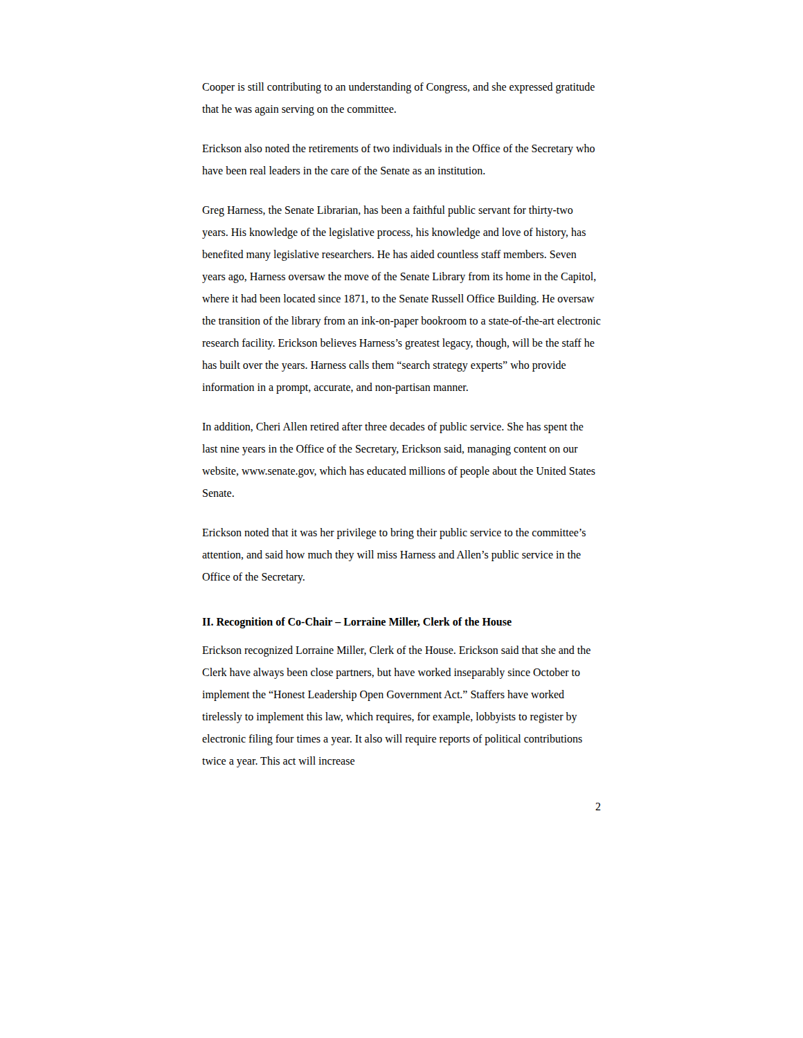Cooper is still contributing to an understanding of Congress, and she expressed gratitude that he was again serving on the committee.
Erickson also noted the retirements of two individuals in the Office of the Secretary who have been real leaders in the care of the Senate as an institution.
Greg Harness, the Senate Librarian, has been a faithful public servant for thirty-two years. His knowledge of the legislative process, his knowledge and love of history, has benefited many legislative researchers. He has aided countless staff members. Seven years ago, Harness oversaw the move of the Senate Library from its home in the Capitol, where it had been located since 1871, to the Senate Russell Office Building. He oversaw the transition of the library from an ink-on-paper bookroom to a state-of-the-art electronic research facility. Erickson believes Harness’s greatest legacy, though, will be the staff he has built over the years. Harness calls them “search strategy experts” who provide information in a prompt, accurate, and non-partisan manner.
In addition, Cheri Allen retired after three decades of public service. She has spent the last nine years in the Office of the Secretary, Erickson said, managing content on our website, www.senate.gov, which has educated millions of people about the United States Senate.
Erickson noted that it was her privilege to bring their public service to the committee’s attention, and said how much they will miss Harness and Allen’s public service in the Office of the Secretary.
II. Recognition of Co-Chair – Lorraine Miller, Clerk of the House
Erickson recognized Lorraine Miller, Clerk of the House. Erickson said that she and the Clerk have always been close partners, but have worked inseparably since October to implement the “Honest Leadership Open Government Act.” Staffers have worked tirelessly to implement this law, which requires, for example, lobbyists to register by electronic filing four times a year. It also will require reports of political contributions twice a year. This act will increase
2